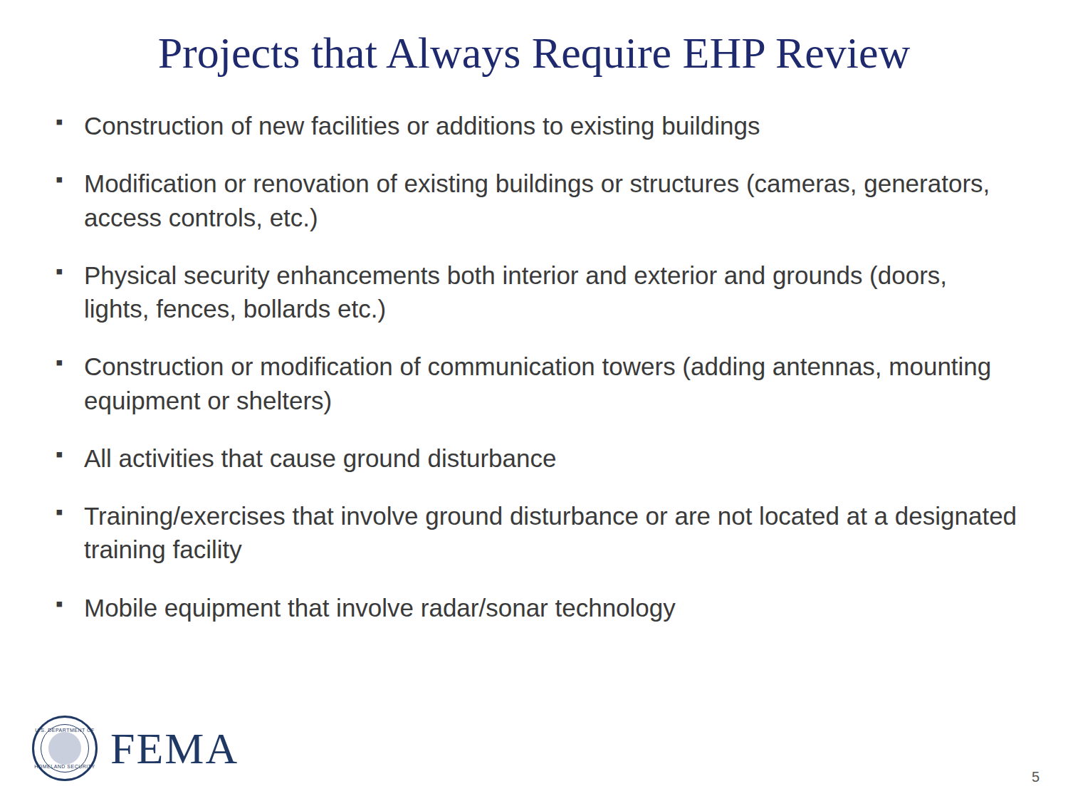Projects that Always Require EHP Review
Construction of new facilities or additions to existing buildings
Modification or renovation of existing buildings or structures (cameras, generators, access controls, etc.)
Physical security enhancements both interior and exterior and grounds (doors, lights, fences, bollards etc.)
Construction or modification of communication towers (adding antennas, mounting equipment or shelters)
All activities that cause ground disturbance
Training/exercises that involve ground disturbance or are not located at a designated training facility
Mobile equipment that involve radar/sonar technology
U.S. DEPARTMENT OF
HOMELAND SECURITY
FEMA
5